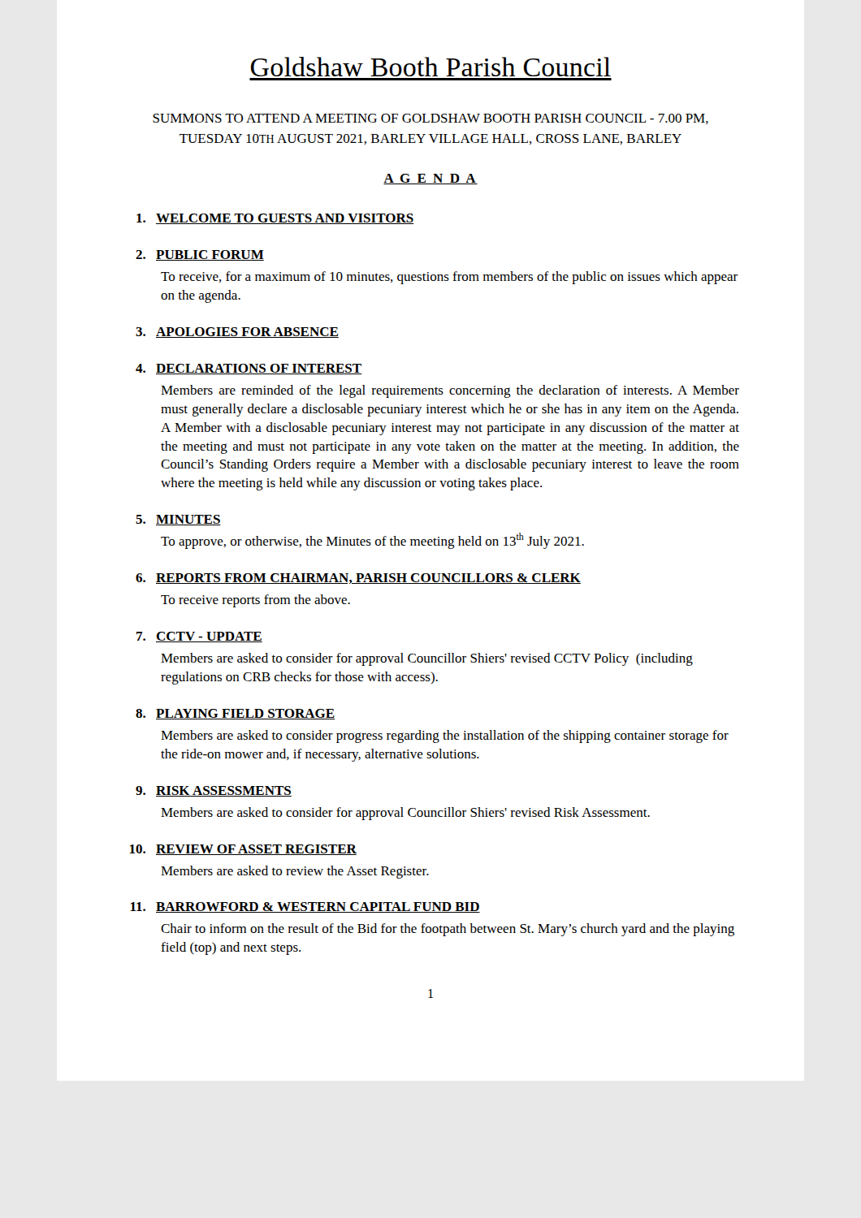Goldshaw Booth Parish Council
SUMMONS TO ATTEND A MEETING OF GOLDSHAW BOOTH PARISH COUNCIL - 7.00 PM,
TUESDAY 10TH AUGUST 2021, BARLEY VILLAGE HALL, CROSS LANE, BARLEY
A G E N D A
Welcome to Guests and Visitors
Public Forum
To receive, for a maximum of 10 minutes, questions from members of the public on issues which appear on the agenda.
Apologies for Absence
Declarations of Interest
Members are reminded of the legal requirements concerning the declaration of interests. A Member must generally declare a disclosable pecuniary interest which he or she has in any item on the Agenda. A Member with a disclosable pecuniary interest may not participate in any discussion of the matter at the meeting and must not participate in any vote taken on the matter at the meeting. In addition, the Council’s Standing Orders require a Member with a disclosable pecuniary interest to leave the room where the meeting is held while any discussion or voting takes place.
Minutes
To approve, or otherwise, the Minutes of the meeting held on 13th July 2021.
Reports from Chairman, Parish Councillors & Clerk
To receive reports from the above.
CCTV - Update
Members are asked to consider for approval Councillor Shiers' revised CCTV Policy (including regulations on CRB checks for those with access).
Playing Field Storage
Members are asked to consider progress regarding the installation of the shipping container storage for the ride-on mower and, if necessary, alternative solutions.
Risk Assessments
Members are asked to consider for approval Councillor Shiers' revised Risk Assessment.
Review of Asset Register
Members are asked to review the Asset Register.
Barrowford & Western Capital Fund Bid
Chair to inform on the result of the Bid for the footpath between St. Mary’s church yard and the playing field (top) and next steps.
1